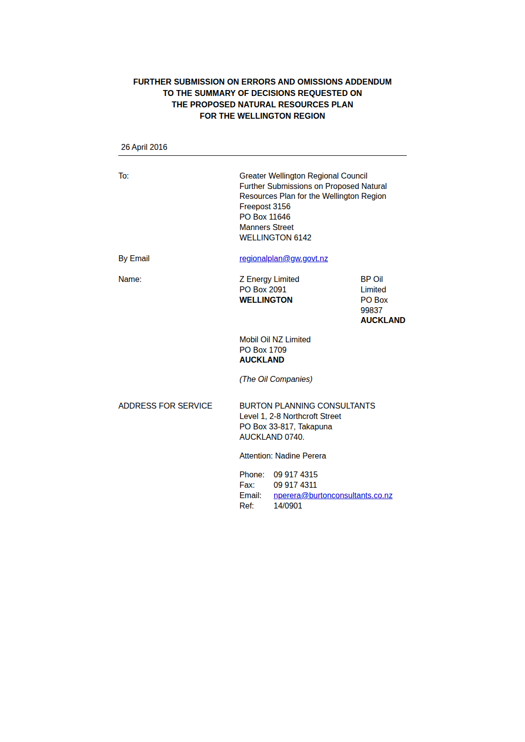Further Submission on Errors and Omissions Addendum
to the Summary of Decisions Requested on
the Proposed Natural Resources Plan
for the Wellington Region
26 April 2016
| To: | Greater Wellington Regional Council Further Submissions on Proposed Natural Resources Plan for the Wellington Region Freepost 3156 PO Box 11646 Manners Street WELLINGTON 6142 |
| By Email | regionalplan@gw.govt.nz |
| Name: | / Z Energy Limited PO Box 2091 WELLINGTON / BP Oil Limited PO Box 99837 AUCKLAND / / Mobil Oil NZ Limited PO Box 1709 AUCKLAND / / / (The Oil Companies) / |
| ADDRESS FOR SERVICE | BURTON PLANNING CONSULTANTS Level 1, 2-8 Northcroft Street PO Box 33-817, Takapuna AUCKLAND 0740. Attention: Nadine Perera / Phone: / 09 917 4315 / / Fax: / 09 917 4311 / / Email: / nperera@burtonconsultants.co.nz / / Ref: / 14/0901 / |